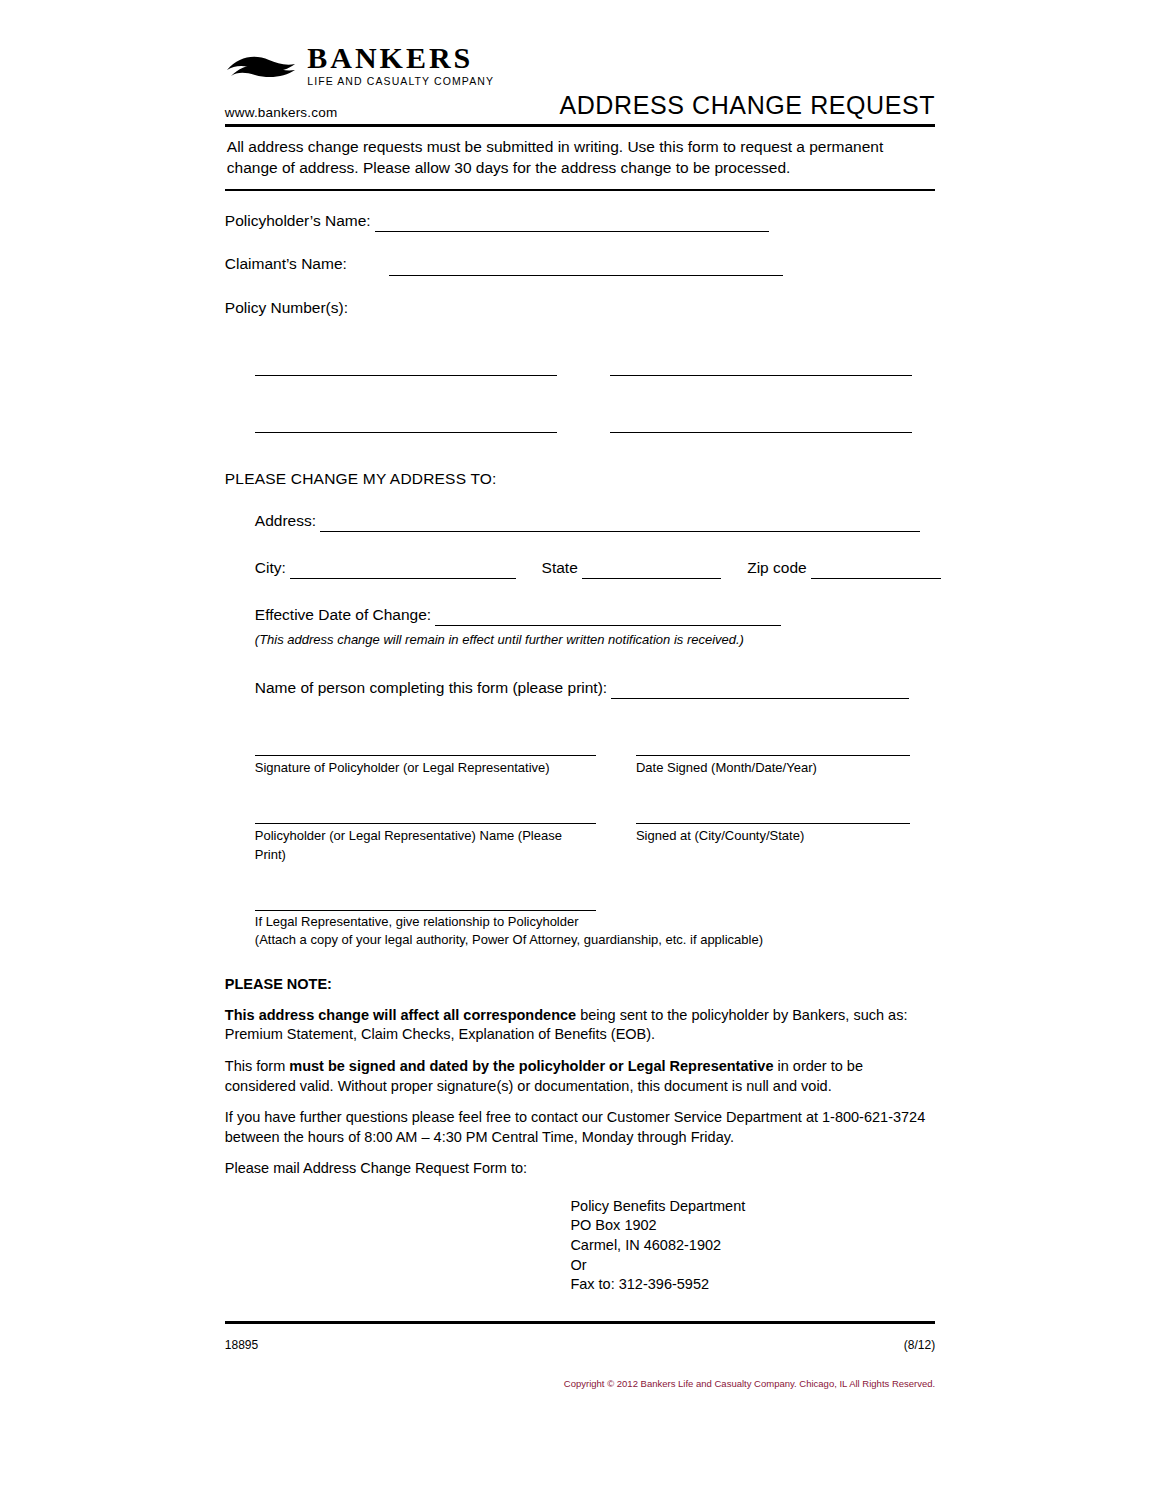BANKERS
LIFE AND CASUALTY COMPANY
www.bankers.com
ADDRESS CHANGE REQUEST
All address change requests must be submitted in writing. Use this form to request a permanent change of address. Please allow 30 days for the address change to be processed.
Policyholder’s Name:
Claimant’s Name:
Policy Number(s):
PLEASE CHANGE MY ADDRESS TO:
Address:
City: State Zip code
Effective Date of Change:
(This address change will remain in effect until further written notification is received.)
Name of person completing this form (please print):
Signature of Policyholder (or Legal Representative)
Date Signed (Month/Date/Year)
Policyholder (or Legal Representative) Name (Please Print)
Signed at (City/County/State)
If Legal Representative, give relationship to Policyholder
(Attach a copy of your legal authority, Power Of Attorney, guardianship, etc. if applicable)
PLEASE NOTE:
This address change will affect all correspondence being sent to the policyholder by Bankers, such as: Premium Statement, Claim Checks, Explanation of Benefits (EOB).
This form must be signed and dated by the policyholder or Legal Representative in order to be considered valid. Without proper signature(s) or documentation, this document is null and void.
If you have further questions please feel free to contact our Customer Service Department at 1-800-621-3724 between the hours of 8:00 AM – 4:30 PM Central Time, Monday through Friday.
Please mail Address Change Request Form to:
Policy Benefits Department
PO Box 1902
Carmel, IN 46082-1902
Or
Fax to: 312-396-5952
18895
(8/12)
Copyright © 2012 Bankers Life and Casualty Company. Chicago, IL All Rights Reserved.